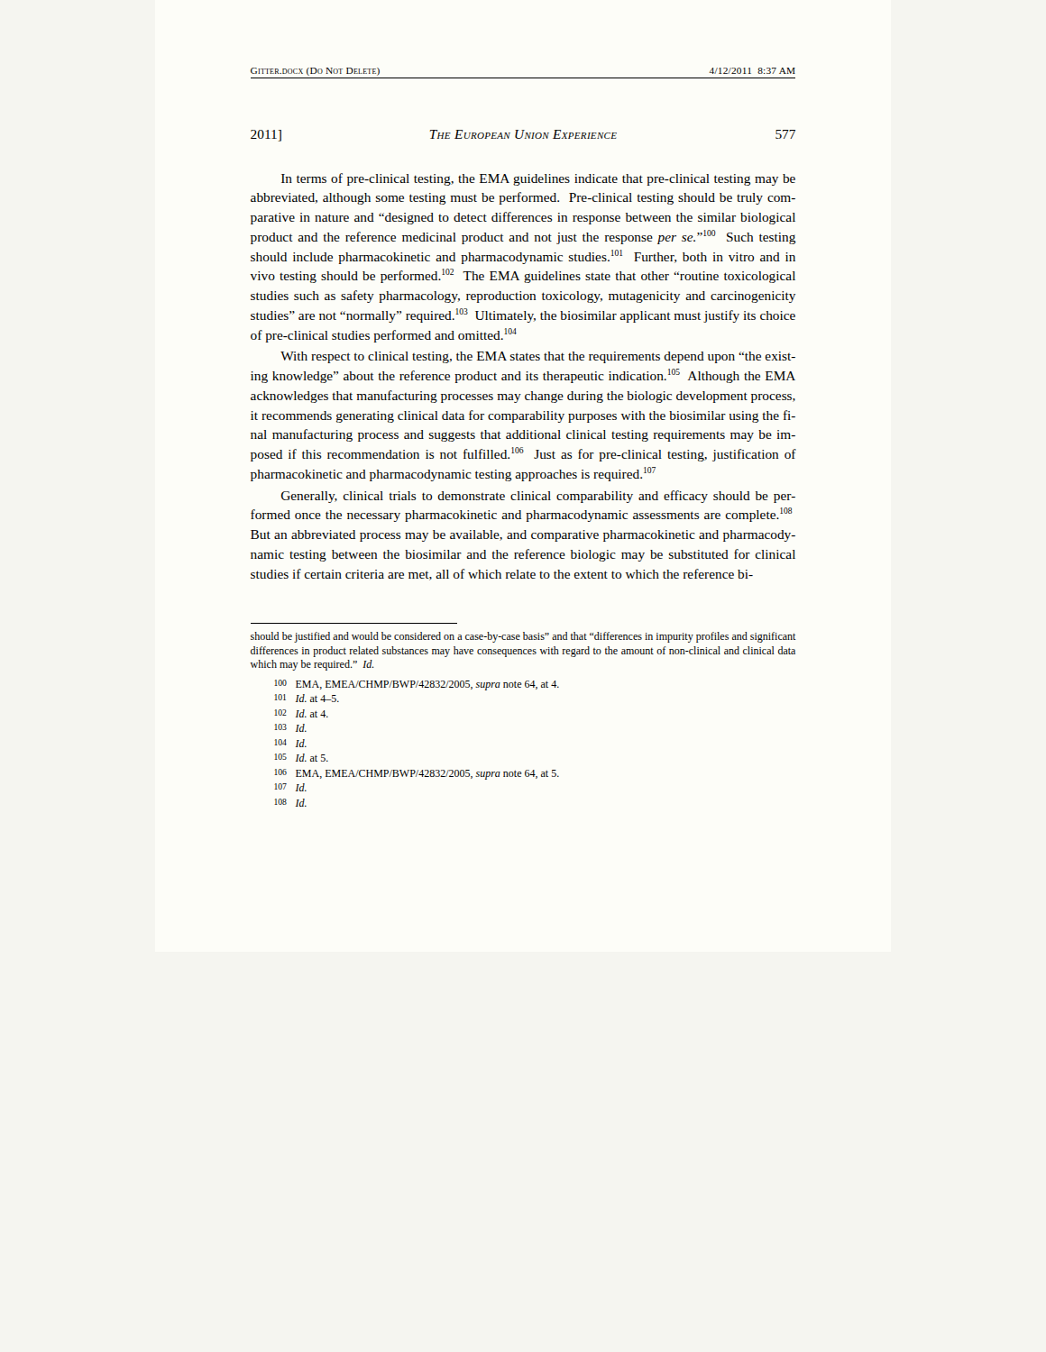Gitter.docx (Do Not Delete) 4/12/2011 8:37 AM
2011] The European Union Experience 577
In terms of pre-clinical testing, the EMA guidelines indicate that pre-clinical testing may be abbreviated, although some testing must be performed. Pre-clinical testing should be truly comparative in nature and “designed to detect differences in response between the similar biological product and the reference medicinal product and not just the response per se.”100 Such testing should include pharmacokinetic and pharmacodynamic studies.101 Further, both in vitro and in vivo testing should be performed.102 The EMA guidelines state that other “routine toxicological studies such as safety pharmacology, reproduction toxicology, mutagenicity and carcinogenicity studies” are not “normally” required.103 Ultimately, the biosimilar applicant must justify its choice of pre-clinical studies performed and omitted.104
With respect to clinical testing, the EMA states that the requirements depend upon “the existing knowledge” about the reference product and its therapeutic indication.105 Although the EMA acknowledges that manufacturing processes may change during the biologic development process, it recommends generating clinical data for comparability purposes with the biosimilar using the final manufacturing process and suggests that additional clinical testing requirements may be imposed if this recommendation is not fulfilled.106 Just as for pre-clinical testing, justification of pharmacokinetic and pharmacodynamic testing approaches is required.107
Generally, clinical trials to demonstrate clinical comparability and efficacy should be performed once the necessary pharmacokinetic and pharmacodynamic assessments are complete.108 But an abbreviated process may be available, and comparative pharmacokinetic and pharmacodynamic testing between the biosimilar and the reference biologic may be substituted for clinical studies if certain criteria are met, all of which relate to the extent to which the reference bi-
should be justified and would be considered on a case-by-case basis” and that “differences in impurity profiles and significant differences in product related substances may have consequences with regard to the amount of non-clinical and clinical data which may be required.” Id.
| 100 | EMA, EMEA/CHMP/BWP/42832/2005, supra note 64, at 4. |
| 101 | Id. at 4–5. |
| 102 | Id. at 4. |
| 103 | Id. |
| 104 | Id. |
| 105 | Id. at 5. |
| 106 | EMA, EMEA/CHMP/BWP/42832/2005, supra note 64, at 5. |
| 107 | Id. |
| 108 | Id. |